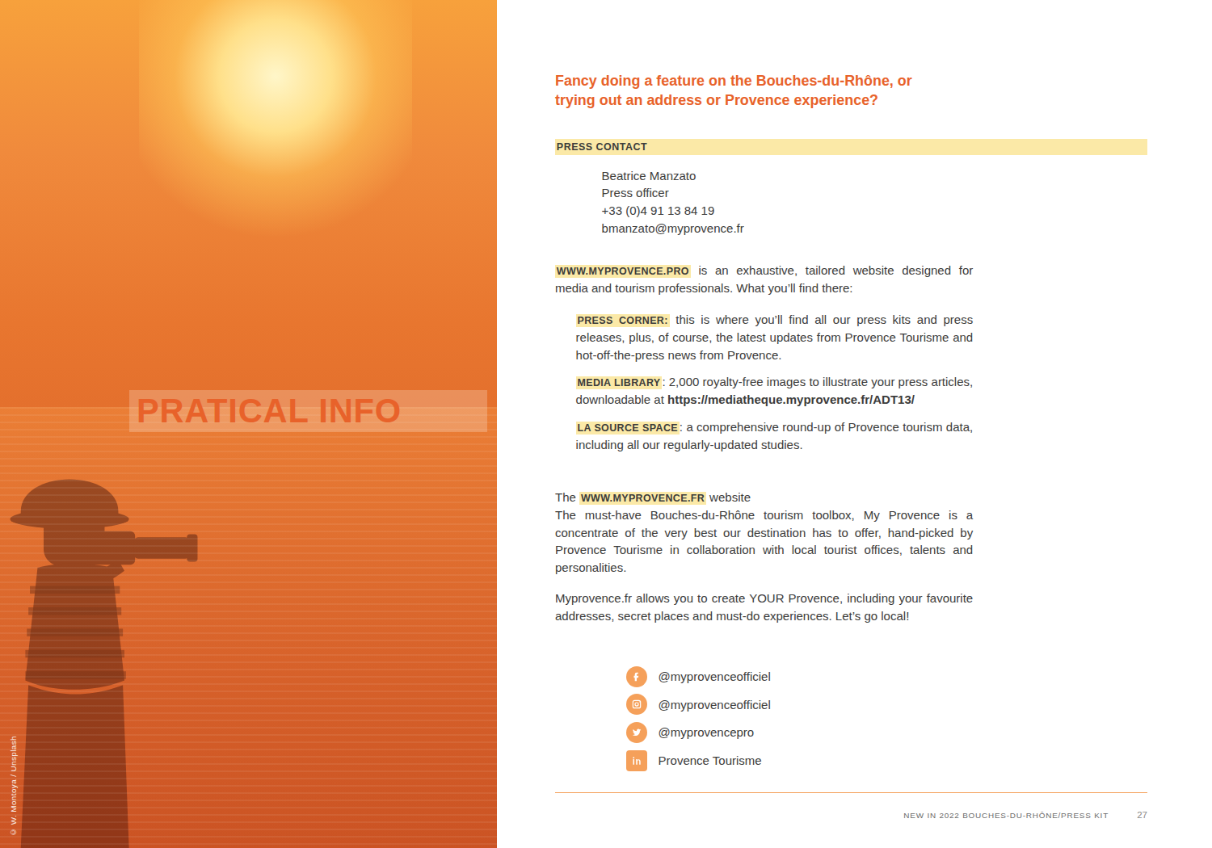Pratical info
© W. Montoya / Unsplash
Fancy doing a feature on the Bouches-du-Rhône, or trying out an address or Provence experience?
Press contact
Beatrice Manzato
Press officer
+33 (0)4 91 13 84 19
bmanzato@myprovence.fr
www.myprovence.pro is an exhaustive, tailored website designed for media and tourism professionals. What you’ll find there:
Press corner: this is where you’ll find all our press kits and press releases, plus, of course, the latest updates from Provence Tourisme and hot-off-the-press news from Provence.
Media library: 2,000 royalty-free images to illustrate your press articles, downloadable at https://mediatheque.myprovence.fr/ADT13/
La Source space: a comprehensive round-up of Provence tourism data, including all our regularly-updated studies.
The www.myprovence.fr website
The must-have Bouches-du-Rhône tourism toolbox, My Provence is a concentrate of the very best our destination has to offer, hand-picked by Provence Tourisme in collaboration with local tourist offices, talents and personalities.
Myprovence.fr allows you to create YOUR Provence, including your favourite addresses, secret places and must-do experiences. Let’s go local!
@myprovenceofficiel
@myprovenceofficiel
@myprovencepro
Provence Tourisme
New in 2022 Bouches-du-Rhône/Press kit 27